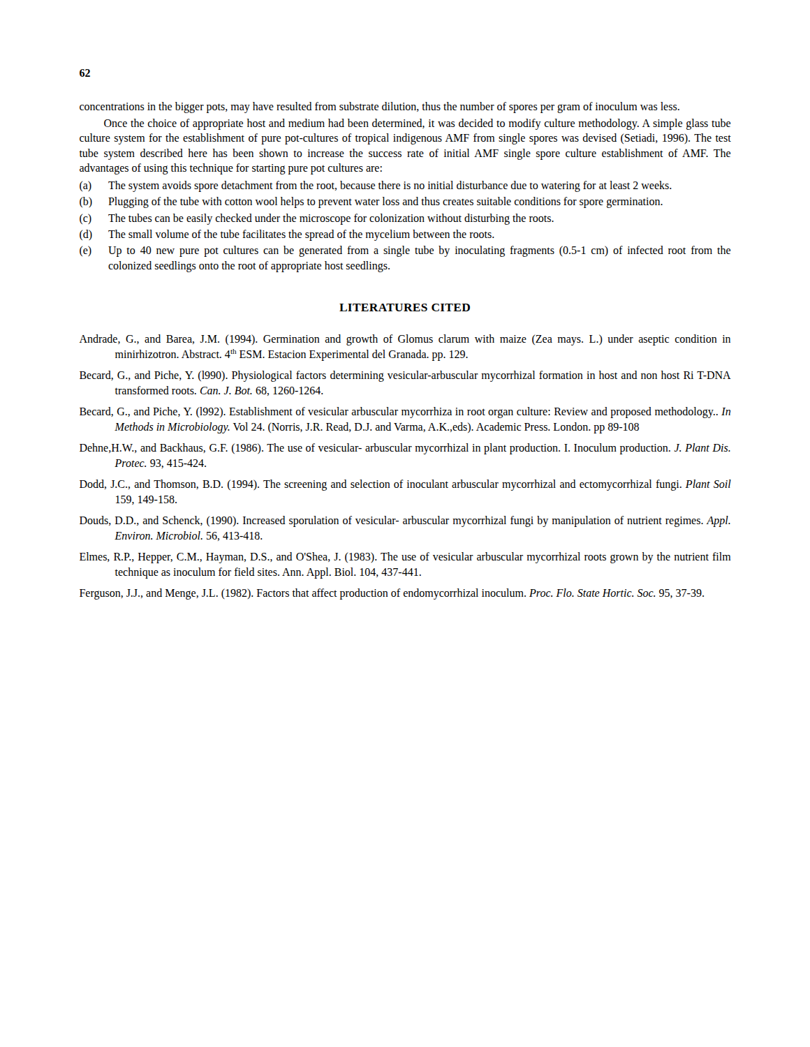62
concentrations in the bigger pots, may have resulted from substrate dilution, thus the number of spores per gram of inoculum was less.
Once the choice of appropriate host and medium had been determined, it was decided to modify culture methodology. A simple glass tube culture system for the establishment of pure pot-cultures of tropical indigenous AMF from single spores was devised (Setiadi, 1996). The test tube system described here has been shown to increase the success rate of initial AMF single spore culture establishment of AMF. The advantages of using this technique for starting pure pot cultures are:
(a) The system avoids spore detachment from the root, because there is no initial disturbance due to watering for at least 2 weeks.
(b) Plugging of the tube with cotton wool helps to prevent water loss and thus creates suitable conditions for spore germination.
(c) The tubes can be easily checked under the microscope for colonization without disturbing the roots.
(d) The small volume of the tube facilitates the spread of the mycelium between the roots.
(e) Up to 40 new pure pot cultures can be generated from a single tube by inoculating fragments (0.5-1 cm) of infected root from the colonized seedlings onto the root of appropriate host seedlings.
LITERATURES CITED
Andrade, G., and Barea, J.M. (1994). Germination and growth of Glomus clarum with maize (Zea mays. L.) under aseptic condition in minirhizotron. Abstract. 4th ESM. Estacion Experimental del Granada. pp. 129.
Becard, G., and Piche, Y. (l990). Physiological factors determining vesicular-arbuscular mycorrhizal formation in host and non host Ri T-DNA transformed roots. Can. J. Bot. 68, 1260-1264.
Becard, G., and Piche, Y. (l992). Establishment of vesicular arbuscular mycorrhiza in root organ culture: Review and proposed methodology.. In Methods in Microbiology. Vol 24. (Norris, J.R. Read, D.J. and Varma, A.K.,eds). Academic Press. London. pp 89-108
Dehne,H.W., and Backhaus, G.F. (1986). The use of vesicular- arbuscular mycorrhizal in plant production. I. Inoculum production. J. Plant Dis. Protec. 93, 415-424.
Dodd, J.C., and Thomson, B.D. (1994). The screening and selection of inoculant arbuscular mycorrhizal and ectomycorrhizal fungi. Plant Soil 159, 149-158.
Douds, D.D., and Schenck, (1990). Increased sporulation of vesicular- arbuscular mycorrhizal fungi by manipulation of nutrient regimes. Appl. Environ. Microbiol. 56, 413-418.
Elmes, R.P., Hepper, C.M., Hayman, D.S., and O'Shea, J. (1983). The use of vesicular arbuscular mycorrhizal roots grown by the nutrient film technique as inoculum for field sites. Ann. Appl. Biol. 104, 437-441.
Ferguson, J.J., and Menge, J.L. (1982). Factors that affect production of endomycorrhizal inoculum. Proc. Flo. State Hortic. Soc. 95, 37-39.